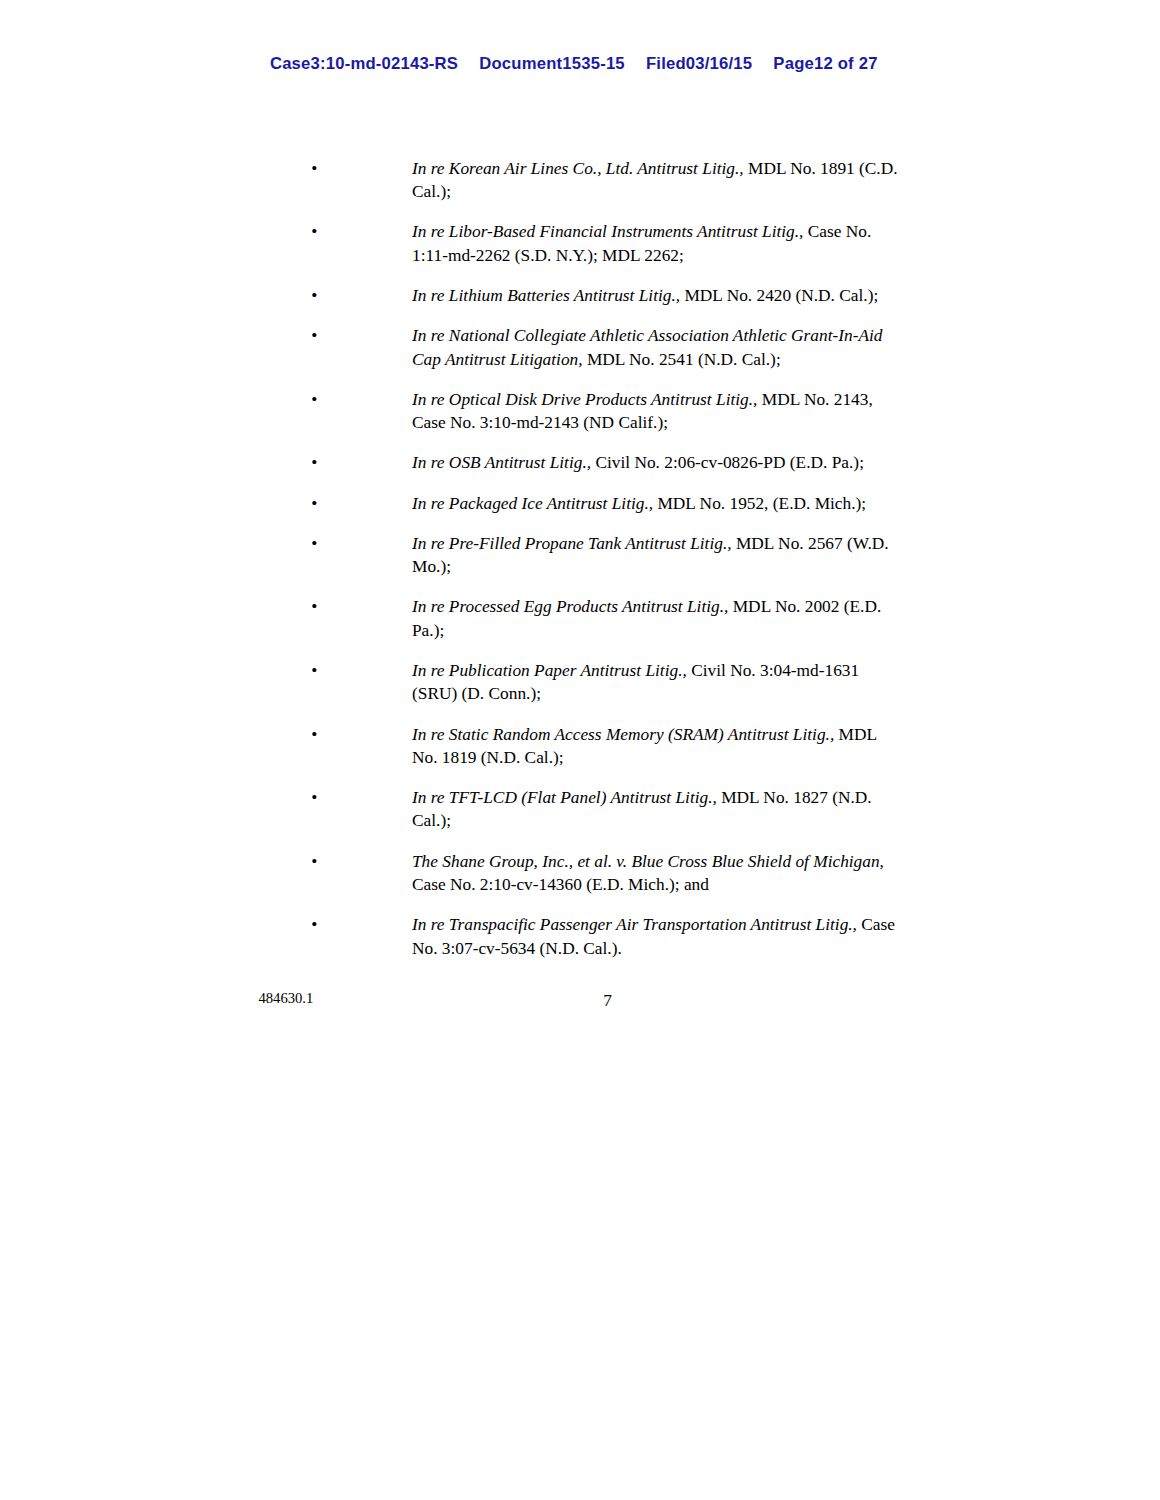Case3:10-md-02143-RS Document1535-15 Filed03/16/15 Page12 of 27
In re Korean Air Lines Co., Ltd. Antitrust Litig., MDL No. 1891 (C.D. Cal.);
In re Libor-Based Financial Instruments Antitrust Litig., Case No. 1:11-md-2262 (S.D. N.Y.); MDL 2262;
In re Lithium Batteries Antitrust Litig., MDL No. 2420 (N.D. Cal.);
In re National Collegiate Athletic Association Athletic Grant-In-Aid Cap Antitrust Litigation, MDL No. 2541 (N.D. Cal.);
In re Optical Disk Drive Products Antitrust Litig., MDL No. 2143, Case No. 3:10-md-2143 (ND Calif.);
In re OSB Antitrust Litig., Civil No. 2:06-cv-0826-PD (E.D. Pa.);
In re Packaged Ice Antitrust Litig., MDL No. 1952, (E.D. Mich.);
In re Pre-Filled Propane Tank Antitrust Litig., MDL No. 2567 (W.D. Mo.);
In re Processed Egg Products Antitrust Litig., MDL No. 2002 (E.D. Pa.);
In re Publication Paper Antitrust Litig., Civil No. 3:04-md-1631 (SRU) (D. Conn.);
In re Static Random Access Memory (SRAM) Antitrust Litig., MDL No. 1819 (N.D. Cal.);
In re TFT-LCD (Flat Panel) Antitrust Litig., MDL No. 1827 (N.D. Cal.);
The Shane Group, Inc., et al. v. Blue Cross Blue Shield of Michigan, Case No. 2:10-cv-14360 (E.D. Mich.); and
In re Transpacific Passenger Air Transportation Antitrust Litig., Case No. 3:07-cv-5634 (N.D. Cal.).
484630.1
7